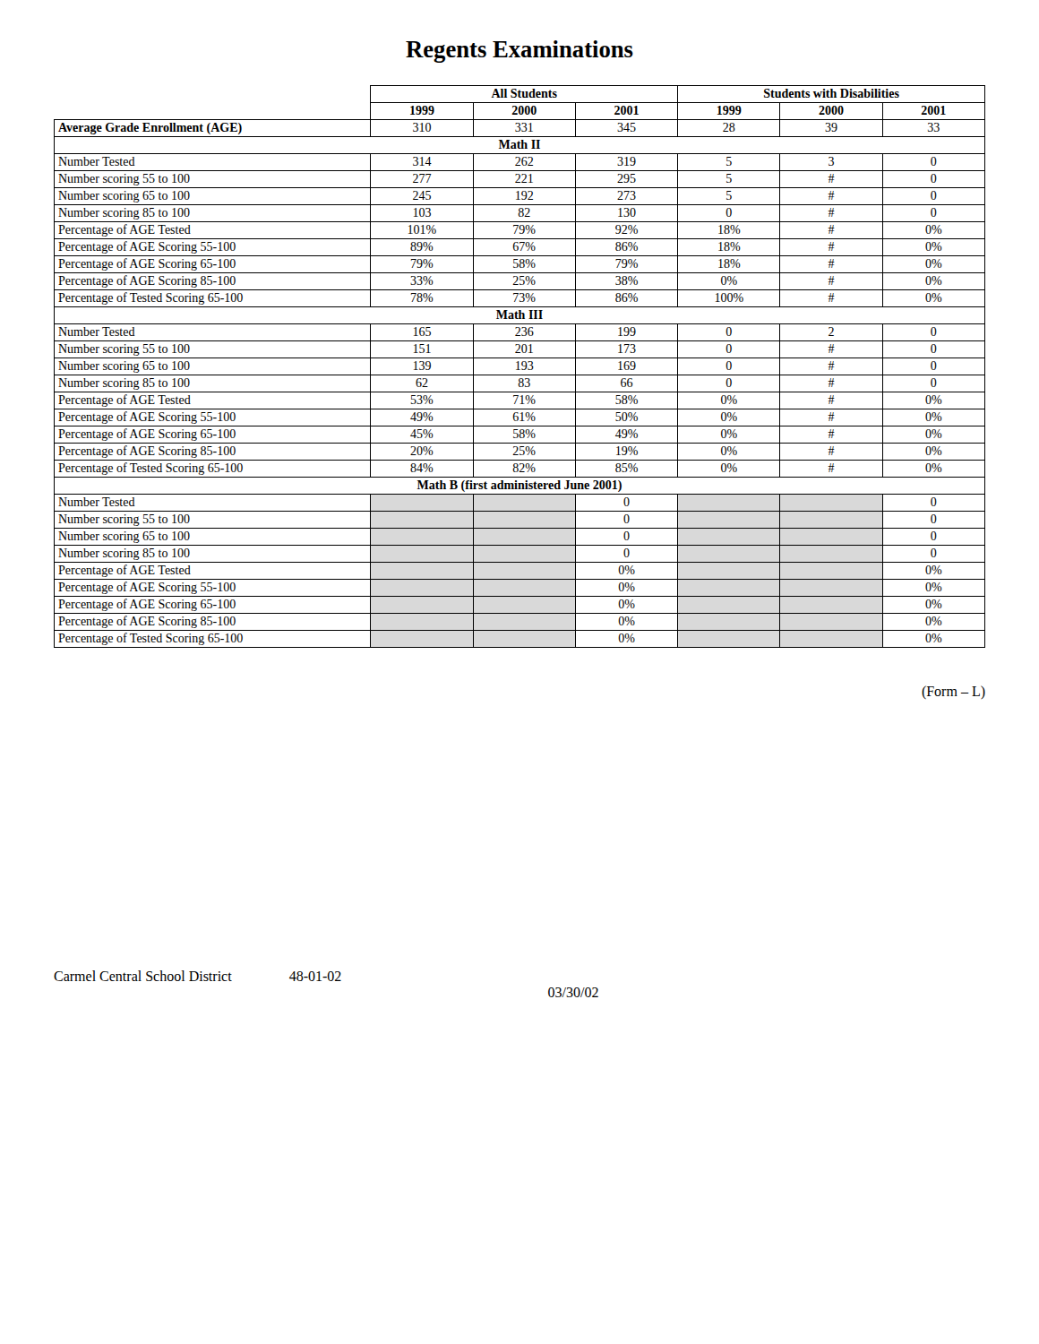Regents Examinations
| | All Students | Students with Disabilities |
| | 1999 | 2000 | 2001 | 1999 | 2000 | 2001 |
| Average Grade Enrollment (AGE) | 310 | 331 | 345 | 28 | 39 | 33 |
| Math II |
| Number Tested | 314 | 262 | 319 | 5 | 3 | 0 |
| Number scoring 55 to 100 | 277 | 221 | 295 | 5 | # | 0 |
| Number scoring 65 to 100 | 245 | 192 | 273 | 5 | # | 0 |
| Number scoring 85 to 100 | 103 | 82 | 130 | 0 | # | 0 |
| Percentage of AGE Tested | 101% | 79% | 92% | 18% | # | 0% |
| Percentage of AGE Scoring 55-100 | 89% | 67% | 86% | 18% | # | 0% |
| Percentage of AGE Scoring 65-100 | 79% | 58% | 79% | 18% | # | 0% |
| Percentage of AGE Scoring 85-100 | 33% | 25% | 38% | 0% | # | 0% |
| Percentage of Tested Scoring 65-100 | 78% | 73% | 86% | 100% | # | 0% |
| Math III |
| Number Tested | 165 | 236 | 199 | 0 | 2 | 0 |
| Number scoring 55 to 100 | 151 | 201 | 173 | 0 | # | 0 |
| Number scoring 65 to 100 | 139 | 193 | 169 | 0 | # | 0 |
| Number scoring 85 to 100 | 62 | 83 | 66 | 0 | # | 0 |
| Percentage of AGE Tested | 53% | 71% | 58% | 0% | # | 0% |
| Percentage of AGE Scoring 55-100 | 49% | 61% | 50% | 0% | # | 0% |
| Percentage of AGE Scoring 65-100 | 45% | 58% | 49% | 0% | # | 0% |
| Percentage of AGE Scoring 85-100 | 20% | 25% | 19% | 0% | # | 0% |
| Percentage of Tested Scoring 65-100 | 84% | 82% | 85% | 0% | # | 0% |
| Math B (first administered June 2001) |
| Number Tested | | | 0 | | | 0 |
| Number scoring 55 to 100 | | | 0 | | | 0 |
| Number scoring 65 to 100 | | | 0 | | | 0 |
| Number scoring 85 to 100 | | | 0 | | | 0 |
| Percentage of AGE Tested | | | 0% | | | 0% |
| Percentage of AGE Scoring 55-100 | | | 0% | | | 0% |
| Percentage of AGE Scoring 65-100 | | | 0% | | | 0% |
| Percentage of AGE Scoring 85-100 | | | 0% | | | 0% |
| Percentage of Tested Scoring 65-100 | | | 0% | | | 0% |
(Form – L)
Carmel Central School District 48-01-02
03/30/02